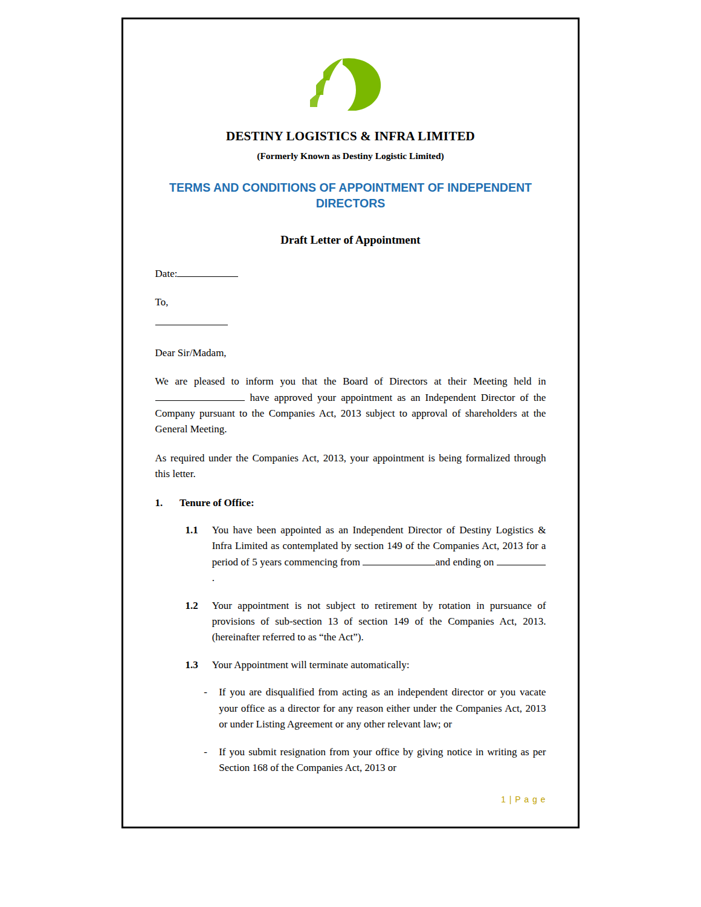DESTINY LOGISTICS & INFRA LIMITED
(Formerly Known as Destiny Logistic Limited)
TERMS AND CONDITIONS OF APPOINTMENT OF INDEPENDENT DIRECTORS
Draft Letter of Appointment
Date:
To,
Dear Sir/Madam,
We are pleased to inform you that the Board of Directors at their Meeting held in have approved your appointment as an Independent Director of the Company pursuant to the Companies Act, 2013 subject to approval of shareholders at the General Meeting.
As required under the Companies Act, 2013, your appointment is being formalized through this letter.
1. Tenure of Office:
1.1 You have been appointed as an Independent Director of Destiny Logistics & Infra Limited as contemplated by section 149 of the Companies Act, 2013 for a period of 5 years commencing from and ending on .
1.2 Your appointment is not subject to retirement by rotation in pursuance of provisions of sub-section 13 of section 149 of the Companies Act, 2013. (hereinafter referred to as “the Act”).
1.3 Your Appointment will terminate automatically:
If you are disqualified from acting as an independent director or you vacate your office as a director for any reason either under the Companies Act, 2013 or under Listing Agreement or any other relevant law; or
If you submit resignation from your office by giving notice in writing as per Section 168 of the Companies Act, 2013 or
1 | P a g e